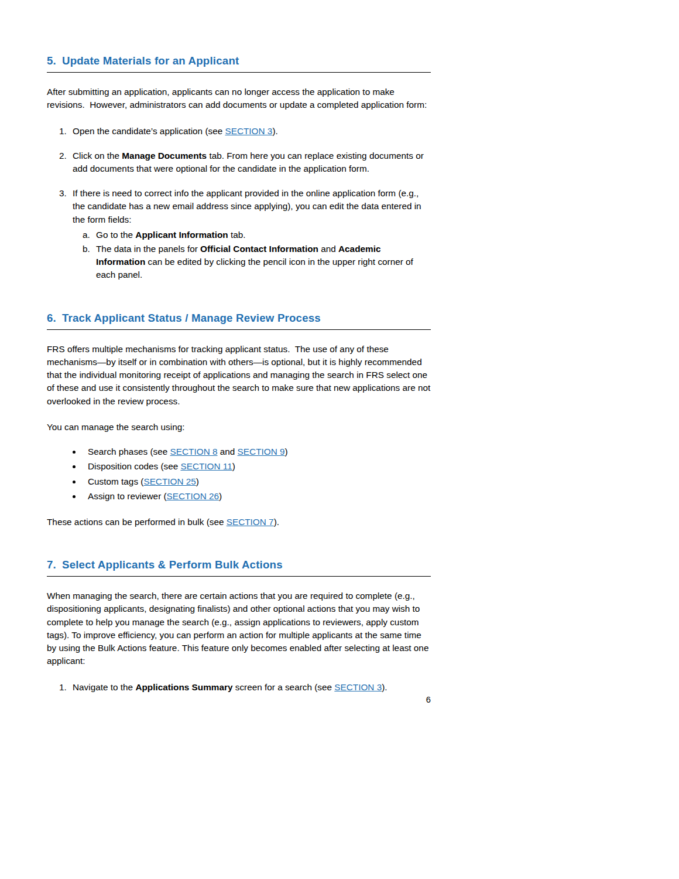5. Update Materials for an Applicant
After submitting an application, applicants can no longer access the application to make revisions. However, administrators can add documents or update a completed application form:
Open the candidate’s application (see SECTION 3).
Click on the Manage Documents tab. From here you can replace existing documents or add documents that were optional for the candidate in the application form.
If there is need to correct info the applicant provided in the online application form (e.g., the candidate has a new email address since applying), you can edit the data entered in the form fields:
Go to the Applicant Information tab.
The data in the panels for Official Contact Information and Academic Information can be edited by clicking the pencil icon in the upper right corner of each panel.
6. Track Applicant Status / Manage Review Process
FRS offers multiple mechanisms for tracking applicant status. The use of any of these mechanisms—by itself or in combination with others—is optional, but it is highly recommended that the individual monitoring receipt of applications and managing the search in FRS select one of these and use it consistently throughout the search to make sure that new applications are not overlooked in the review process.
You can manage the search using:
Search phases (see SECTION 8 and SECTION 9)
Disposition codes (see SECTION 11)
Custom tags (SECTION 25)
Assign to reviewer (SECTION 26)
These actions can be performed in bulk (see SECTION 7).
7. Select Applicants & Perform Bulk Actions
When managing the search, there are certain actions that you are required to complete (e.g., dispositioning applicants, designating finalists) and other optional actions that you may wish to complete to help you manage the search (e.g., assign applications to reviewers, apply custom tags). To improve efficiency, you can perform an action for multiple applicants at the same time by using the Bulk Actions feature. This feature only becomes enabled after selecting at least one applicant:
Navigate to the Applications Summary screen for a search (see SECTION 3).
6